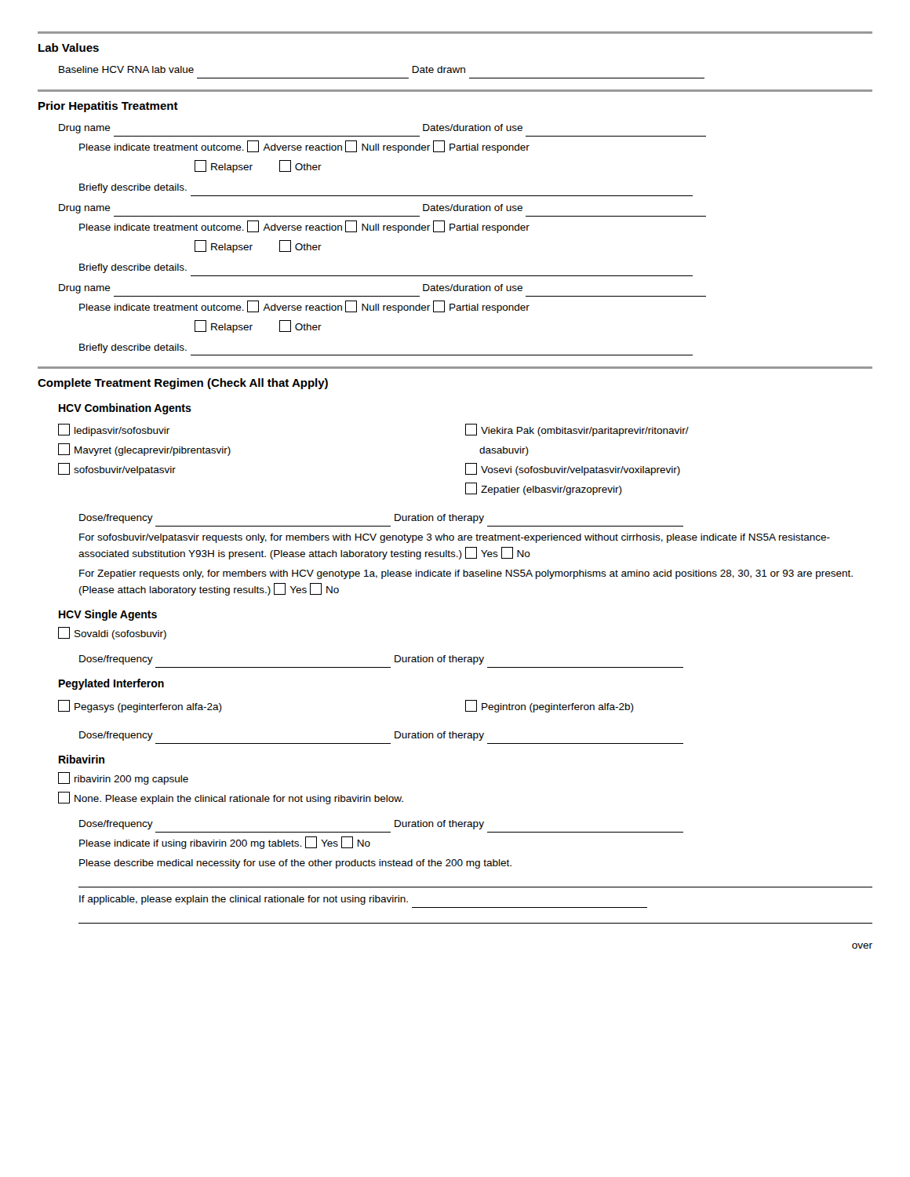Lab Values
Baseline HCV RNA lab value Date drawn
Prior Hepatitis Treatment
Drug name Dates/duration of use
Please indicate treatment outcome. Adverse reaction Null responder Partial responder
Relapser Other
Briefly describe details.
Drug name Dates/duration of use
Please indicate treatment outcome. Adverse reaction Null responder Partial responder
Relapser Other
Briefly describe details.
Drug name Dates/duration of use
Please indicate treatment outcome. Adverse reaction Null responder Partial responder
Relapser Other
Briefly describe details.
Complete Treatment Regimen (Check All that Apply)
HCV Combination Agents
ledipasvir/sofosbuvir
Mavyret (glecaprevir/pibrentasvir)
sofosbuvir/velpatasvir
Viekira Pak (ombitasvir/paritaprevir/ritonavir/
dasabuvir)
Vosevi (sofosbuvir/velpatasvir/voxilaprevir)
Zepatier (elbasvir/grazoprevir)
Dose/frequency Duration of therapy
For sofosbuvir/velpatasvir requests only, for members with HCV genotype 3 who are treatment-experienced without cirrhosis, please indicate if NS5A resistance-associated substitution Y93H is present. (Please attach laboratory testing results.) Yes No
For Zepatier requests only, for members with HCV genotype 1a, please indicate if baseline NS5A polymorphisms at amino acid positions 28, 30, 31 or 93 are present. (Please attach laboratory testing results.) Yes No
HCV Single Agents
Sovaldi (sofosbuvir)
Dose/frequency Duration of therapy
Pegylated Interferon
Pegasys (peginterferon alfa-2a)
Pegintron (peginterferon alfa-2b)
Dose/frequency Duration of therapy
Ribavirin
ribavirin 200 mg capsule
None. Please explain the clinical rationale for not using ribavirin below.
Dose/frequency Duration of therapy
Please indicate if using ribavirin 200 mg tablets. Yes No
Please describe medical necessity for use of the other products instead of the 200 mg tablet.
If applicable, please explain the clinical rationale for not using ribavirin.
over